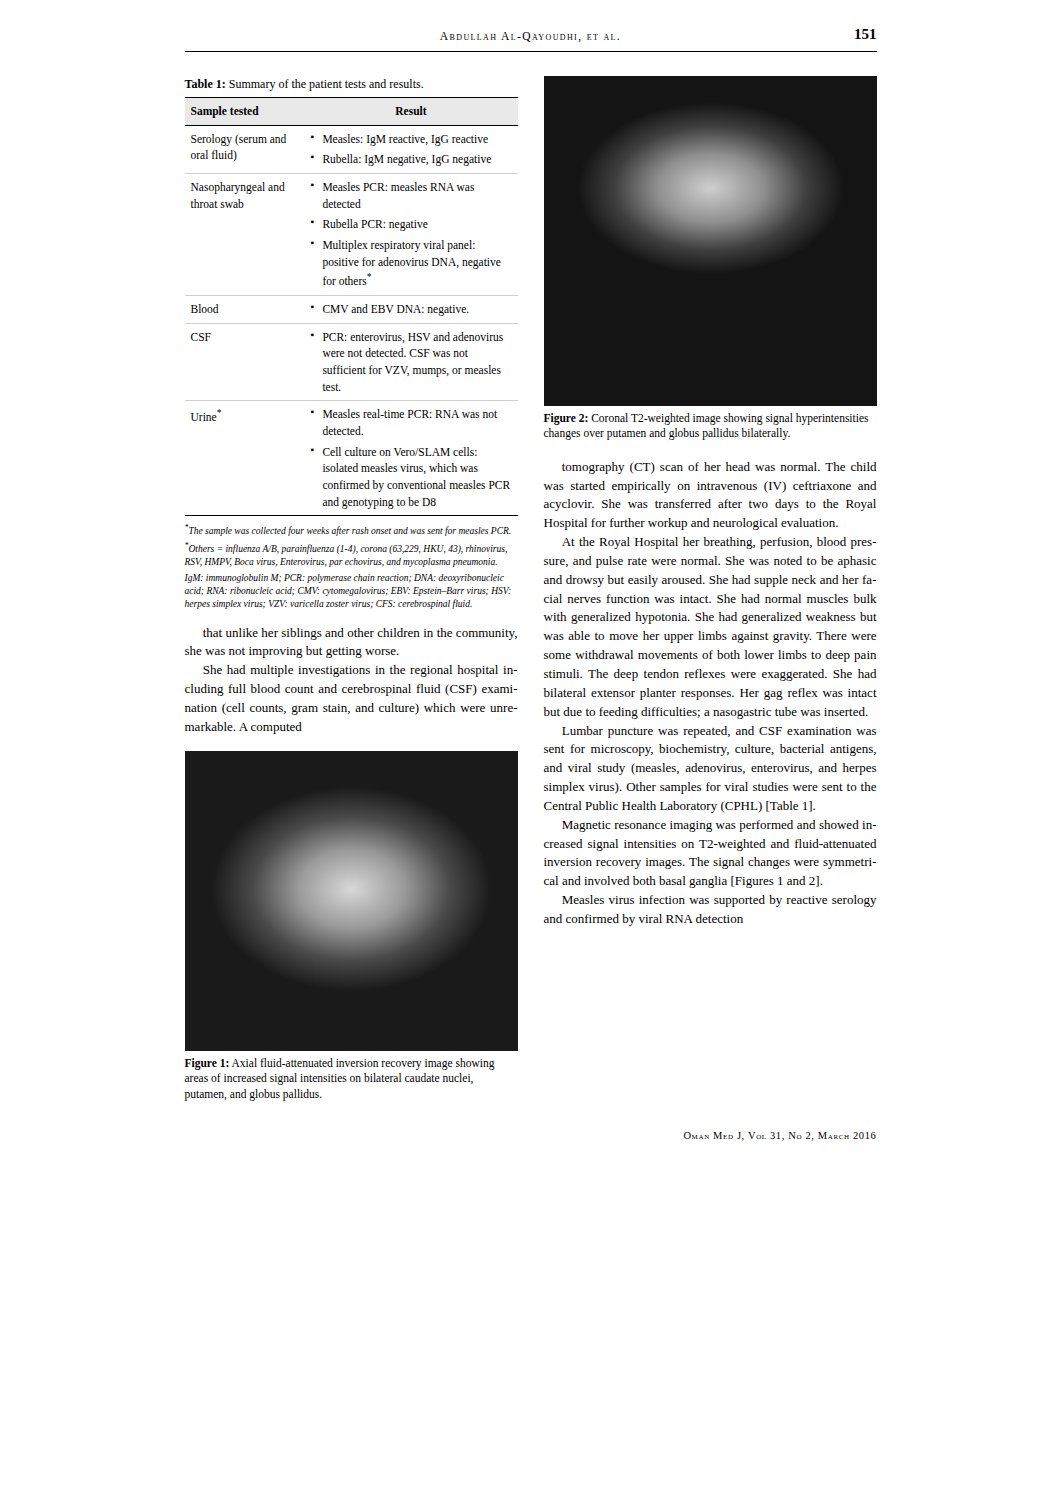151
Abdullah Al-Qayoudhi, et al.
Table 1: Summary of the patient tests and results.
| Sample tested | Result |
| --- | --- |
| Serology (serum and oral fluid) | Measles: IgM reactive, IgG reactive Rubella: IgM negative, IgG negative |
| Nasopharyngeal and throat swab | Measles PCR: measles RNA was detected Rubella PCR: negative Multiplex respiratory viral panel: positive for adenovirus DNA, negative for others * |
| Blood | CMV and EBV DNA: negative. |
| CSF | PCR: enterovirus, HSV and adenovirus were not detected. CSF was not sufficient for VZV, mumps, or measles test. |
| Urine * | Measles real-time PCR: RNA was not detected. Cell culture on Vero/SLAM cells: isolated measles virus, which was confirmed by conventional measles PCR and genotyping to be D8 |
*The sample was collected four weeks after rash onset and was sent for measles PCR.
*Others = influenza A/B, parainfluenza (1-4), corona (63,229, HKU, 43), rhinovirus, RSV, HMPV, Boca virus, Enterovirus, par echovirus, and mycoplasma pneumonia.
IgM: immunoglobulin M; PCR: polymerase chain reaction; DNA: deoxyribonucleic acid; RNA: ribonucleic acid; CMV: cytomegalovirus; EBV: Epstein–Barr virus; HSV: herpes simplex virus; VZV: varicella zoster virus; CFS: cerebrospinal fluid.
that unlike her siblings and other children in the community, she was not improving but getting worse.
She had multiple investigations in the regional hospital including full blood count and cerebrospinal fluid (CSF) examination (cell counts, gram stain, and culture) which were unremarkable. A computed
Figure 1: Axial fluid-attenuated inversion recovery image showing areas of increased signal intensities on bilateral caudate nuclei, putamen, and globus pallidus.
Figure 2: Coronal T2-weighted image showing signal hyperintensities changes over putamen and globus pallidus bilaterally.
tomography (CT) scan of her head was normal. The child was started empirically on intravenous (IV) ceftriaxone and acyclovir. She was transferred after two days to the Royal Hospital for further workup and neurological evaluation.
At the Royal Hospital her breathing, perfusion, blood pressure, and pulse rate were normal. She was noted to be aphasic and drowsy but easily aroused. She had supple neck and her facial nerves function was intact. She had normal muscles bulk with generalized hypotonia. She had generalized weakness but was able to move her upper limbs against gravity. There were some withdrawal movements of both lower limbs to deep pain stimuli. The deep tendon reflexes were exaggerated. She had bilateral extensor planter responses. Her gag reflex was intact but due to feeding difficulties; a nasogastric tube was inserted.
Lumbar puncture was repeated, and CSF examination was sent for microscopy, biochemistry, culture, bacterial antigens, and viral study (measles, adenovirus, enterovirus, and herpes simplex virus). Other samples for viral studies were sent to the Central Public Health Laboratory (CPHL) [Table 1].
Magnetic resonance imaging was performed and showed increased signal intensities on T2-weighted and fluid-attenuated inversion recovery images. The signal changes were symmetrical and involved both basal ganglia [Figures 1 and 2].
Measles virus infection was supported by reactive serology and confirmed by viral RNA detection
Oman Med J, Vol 31, No 2, March 2016